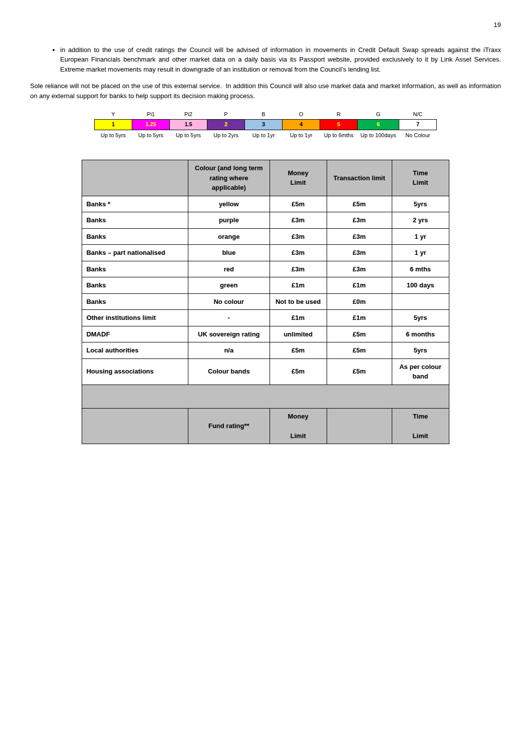19
in addition to the use of credit ratings the Council will be advised of information in movements in Credit Default Swap spreads against the iTraxx European Financials benchmark and other market data on a daily basis via its Passport website, provided exclusively to it by Link Asset Services. Extreme market movements may result in downgrade of an institution or removal from the Council’s lending list.
Sole reliance will not be placed on the use of this external service. In addition this Council will also use market data and market information, as well as information on any external support for banks to help support its decision making process.
| Y | Pi1 | Pi2 | P | B | O | R | G | N/C |
| 1 | 1.25 | 1.5 | 2 | 3 | 4 | 5 | 6 | 7 |
| Up to 5yrs | Up to 5yrs | Up to 5yrs | Up to 2yrs | Up to 1yr | Up to 1yr | Up to 6mths | Up to 100days | No Colour |
| | Colour (and long term rating where applicable) | Money Limit | Transaction limit | Time Limit |
| --- | --- | --- | --- | --- |
| Banks * | yellow | £5m | £5m | 5yrs |
| Banks | purple | £3m | £3m | 2 yrs |
| Banks | orange | £3m | £3m | 1 yr |
| Banks – part nationalised | blue | £3m | £3m | 1 yr |
| Banks | red | £3m | £3m | 6 mths |
| Banks | green | £1m | £1m | 100 days |
| Banks | No colour | Not to be used | £0m | |
| Other institutions limit | - | £1m | £1m | 5yrs |
| DMADF | UK sovereign rating | unlimited | £5m | 6 months |
| Local authorities | n/a | £5m | £5m | 5yrs |
| Housing associations | Colour bands | £5m | £5m | As per colour band |
| | Fund rating** | Money Limit | | Time Limit |